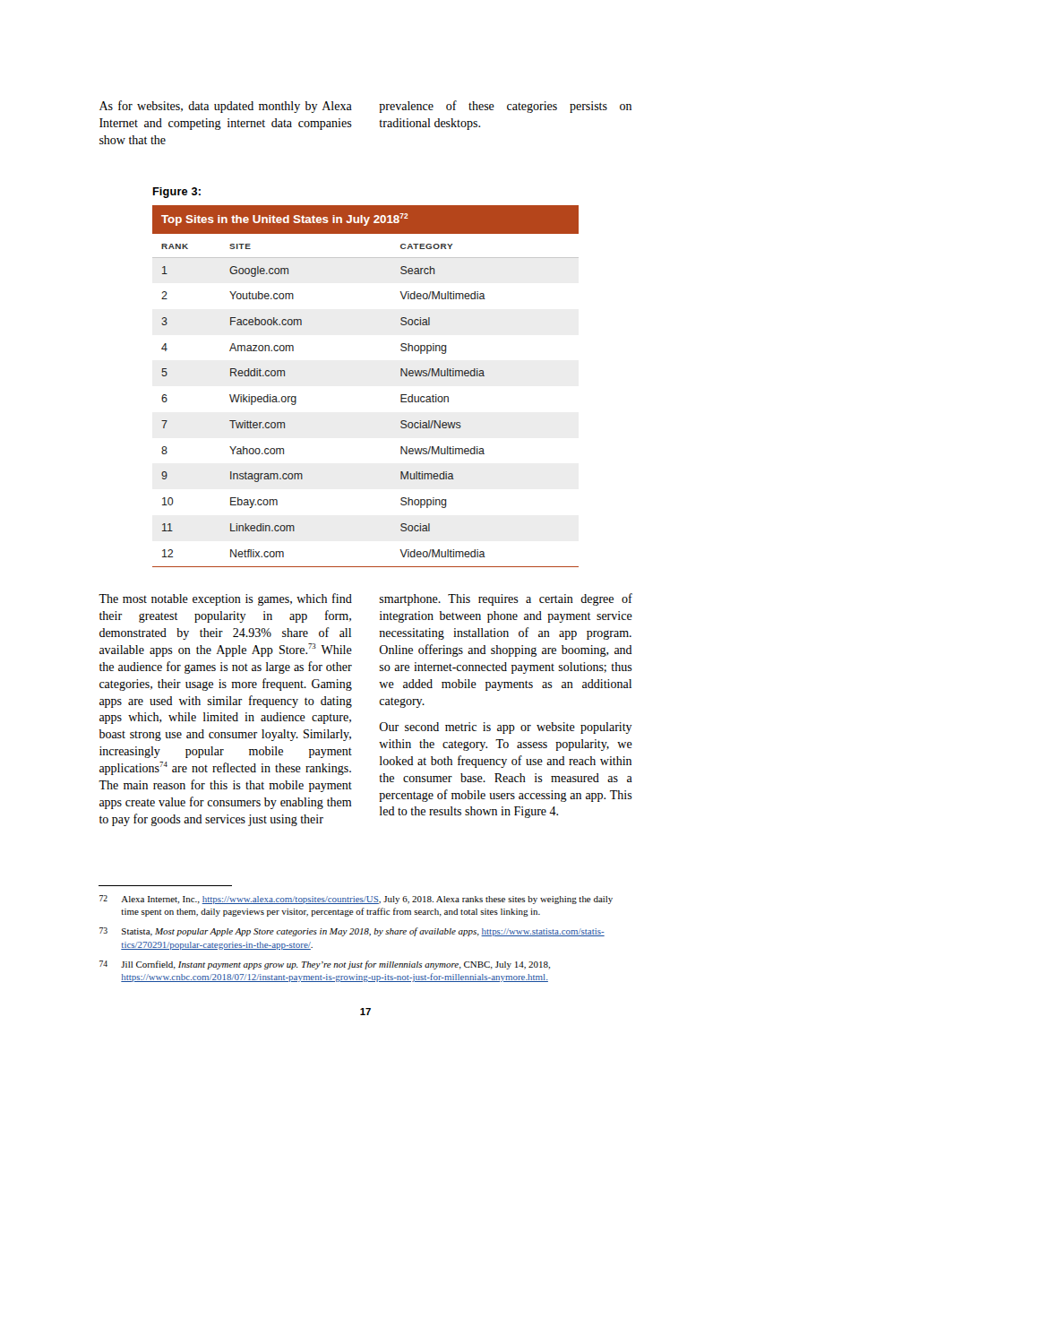As for websites, data updated monthly by Alexa Internet and competing internet data companies show that the
prevalence of these categories persists on traditional desktops.
Figure 3:
Top Sites in the United States in July 2018 72
| RANK | SITE | CATEGORY |
| --- | --- | --- |
| 1 | Google.com | Search |
| 2 | Youtube.com | Video/Multimedia |
| 3 | Facebook.com | Social |
| 4 | Amazon.com | Shopping |
| 5 | Reddit.com | News/Multimedia |
| 6 | Wikipedia.org | Education |
| 7 | Twitter.com | Social/News |
| 8 | Yahoo.com | News/Multimedia |
| 9 | Instagram.com | Multimedia |
| 10 | Ebay.com | Shopping |
| 11 | Linkedin.com | Social |
| 12 | Netflix.com | Video/Multimedia |
The most notable exception is games, which find their greatest popularity in app form, demonstrated by their 24.93% share of all available apps on the Apple App Store.73 While the audience for games is not as large as for other categories, their usage is more frequent. Gaming apps are used with similar frequency to dating apps which, while limited in audience capture, boast strong use and consumer loyalty. Similarly, increasingly popular mobile payment applications74 are not reflected in these rankings. The main reason for this is that mobile payment apps create value for consumers by enabling them to pay for goods and services just using their
smartphone. This requires a certain degree of integration between phone and payment service necessitating installation of an app program. Online offerings and shopping are booming, and so are internet-connected payment solutions; thus we added mobile payments as an additional category.
Our second metric is app or website popularity within the category. To assess popularity, we looked at both frequency of use and reach within the consumer base. Reach is measured as a percentage of mobile users accessing an app. This led to the results shown in Figure 4.
72
Alexa Internet, Inc., https://www.alexa.com/topsites/countries/US, July 6, 2018. Alexa ranks these sites by weighing the daily time spent on them, daily pageviews per visitor, percentage of traffic from search, and total sites linking in.
73
Statista, Most popular Apple App Store categories in May 2018, by share of available apps, https://www.statista.com/statis-tics/270291/popular-categories-in-the-app-store/.
74
Jill Cornfield, Instant payment apps grow up. They’re not just for millennials anymore, CNBC, July 14, 2018, https://www.cnbc.com/2018/07/12/instant-payment-is-growing-up-its-not-just-for-millennials-anymore.html.
17